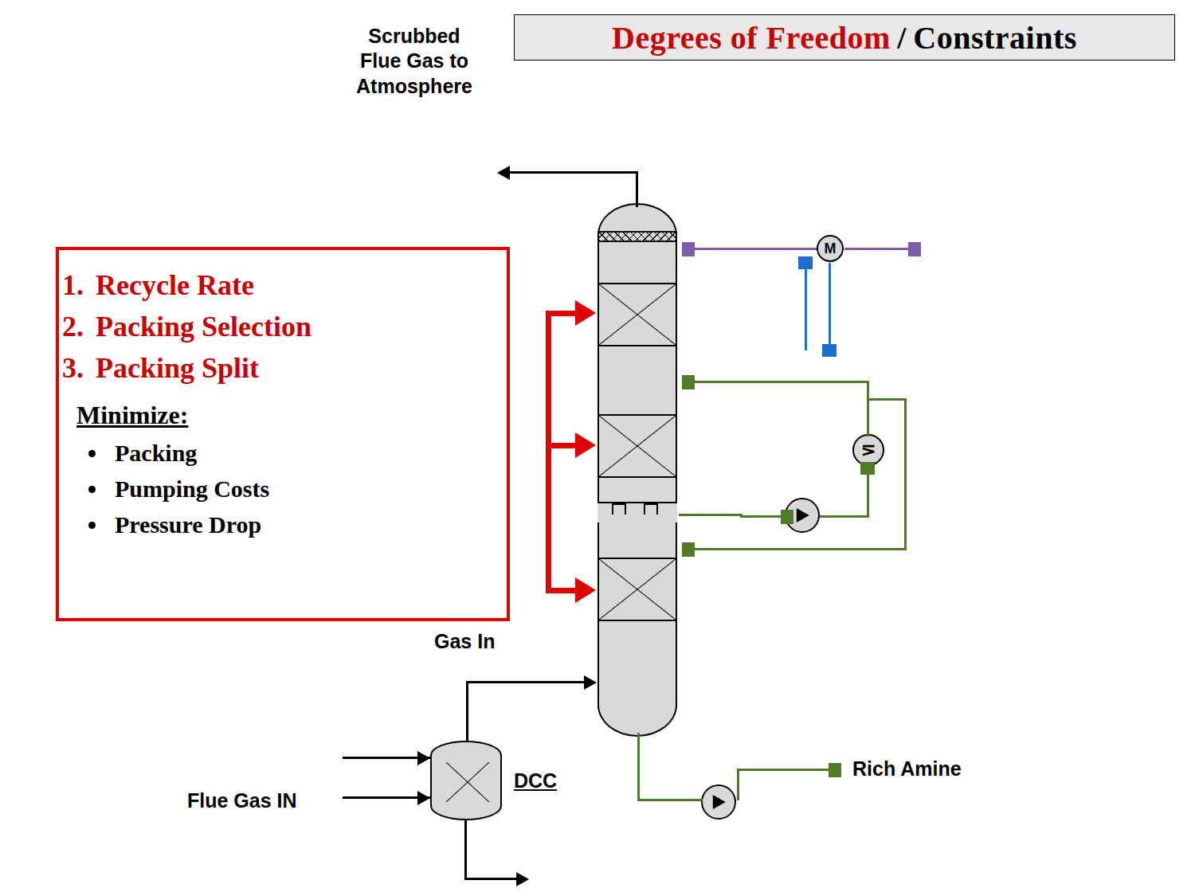Degrees of Freedom / Constraints
Scrubbed
Flue Gas to
Atmosphere
Gas In
Flue Gas IN
DCC
Rich Amine
Recycle Rate
Packing Selection
Packing Split
Minimize:
Packing
Pumping Costs
Pressure Drop
M
⋝